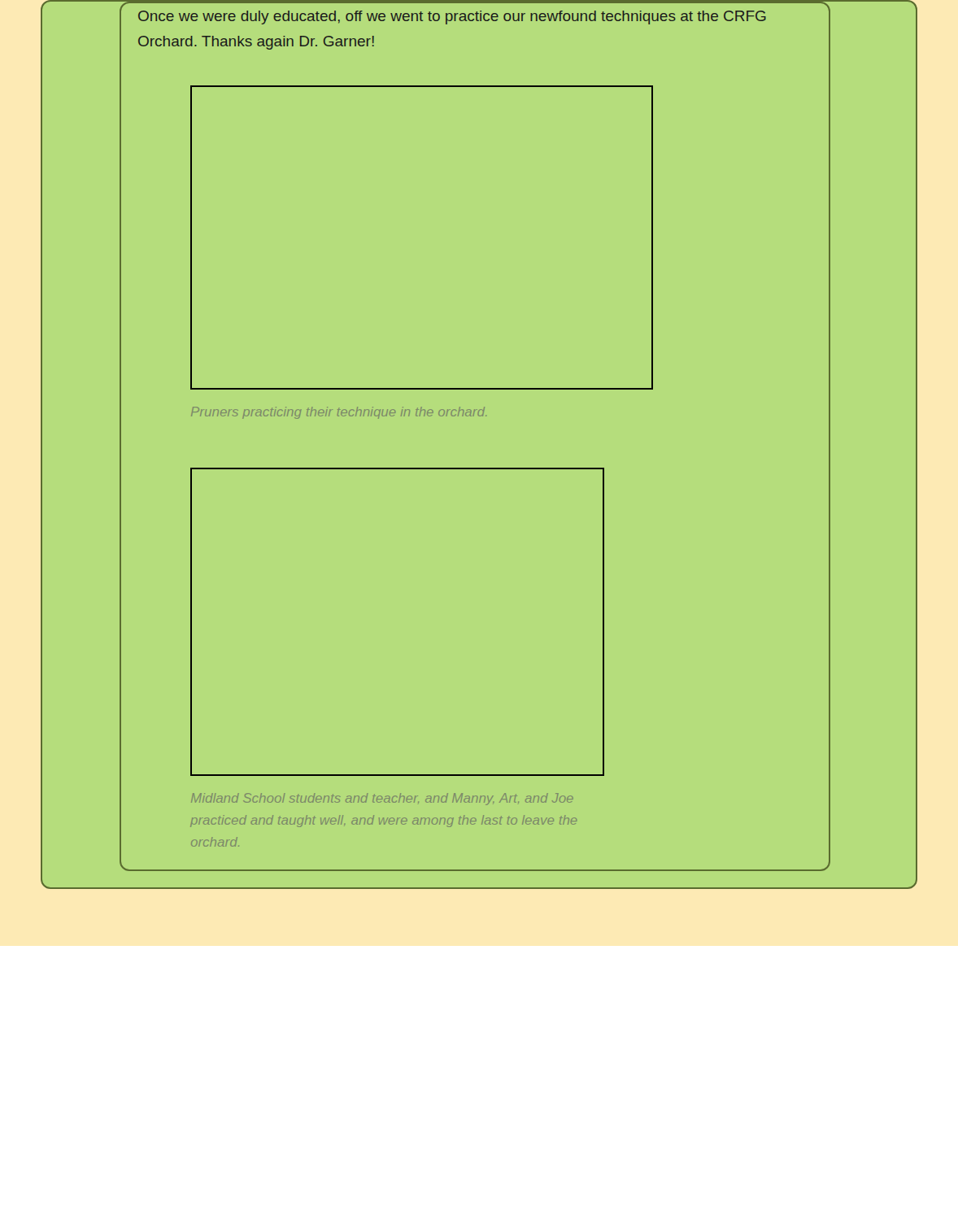Once we were duly educated, off we went to practice our newfound techniques at the CRFG Orchard. Thanks again Dr. Garner!
Pruners practicing their technique in the orchard.
Midland School students and teacher, and Manny, Art, and Joe practiced and taught well, and were among the last to leave the orchard.